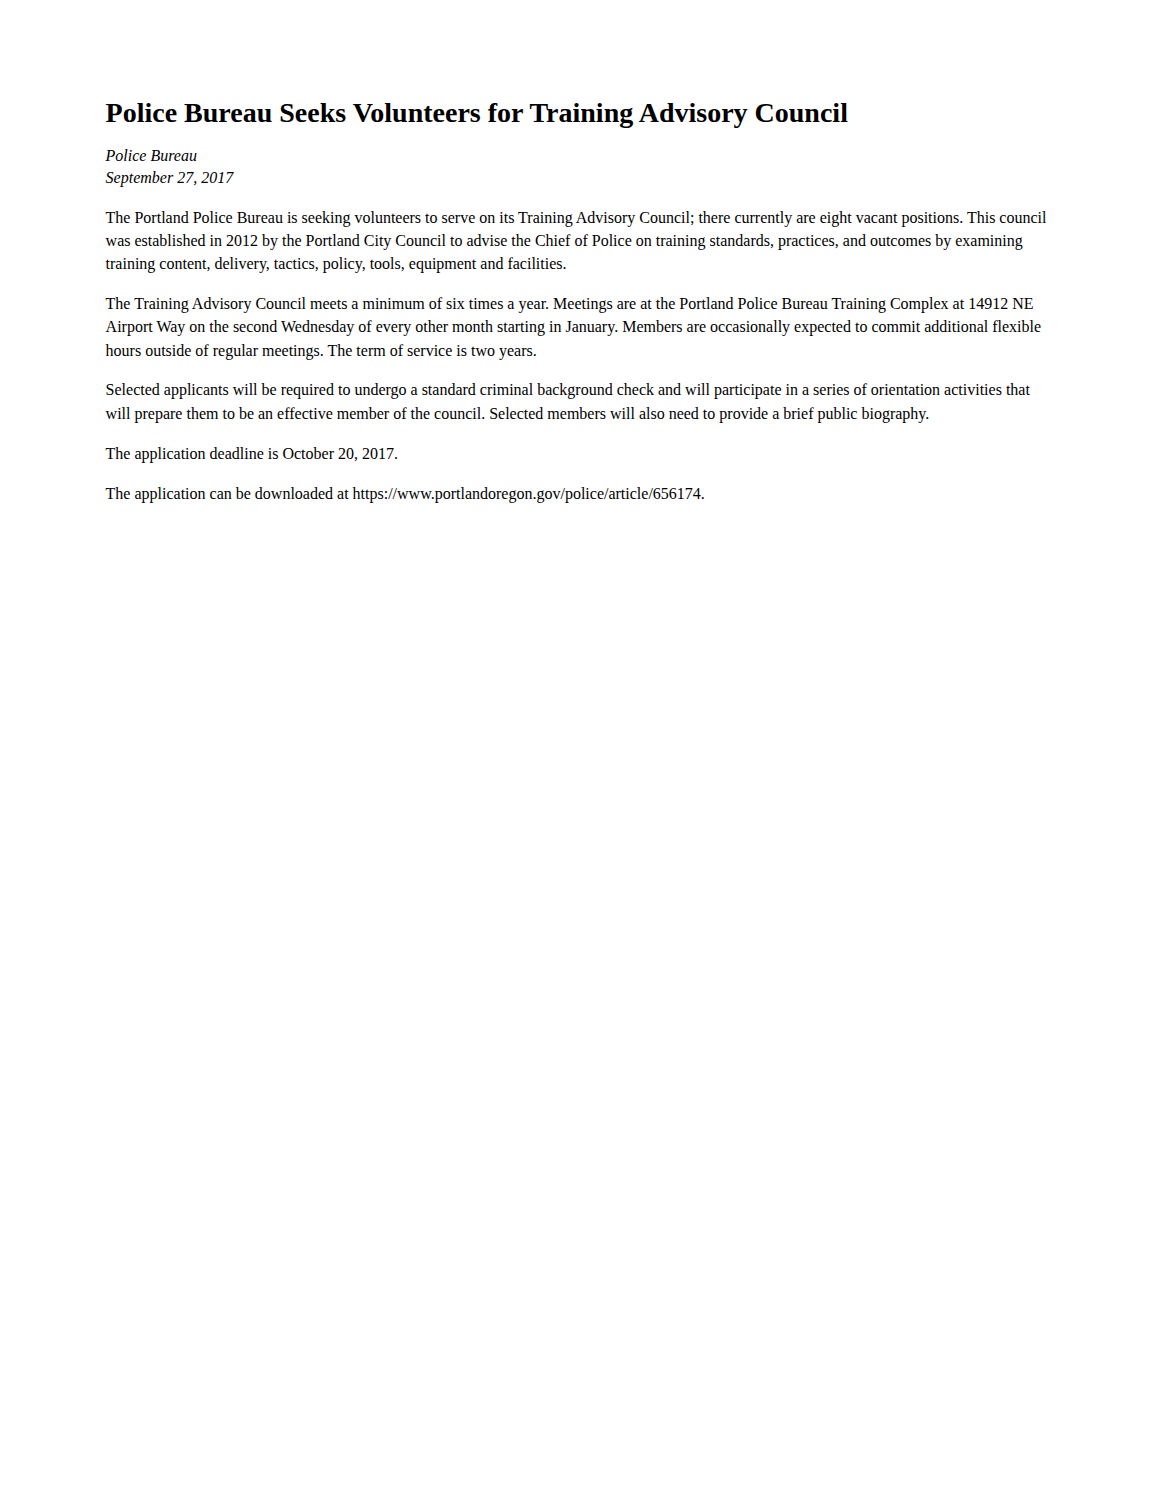Police Bureau Seeks Volunteers for Training Advisory Council
Police Bureau
September 27, 2017
The Portland Police Bureau is seeking volunteers to serve on its Training Advisory Council; there currently are eight vacant positions. This council was established in 2012 by the Portland City Council to advise the Chief of Police on training standards, practices, and outcomes by examining training content, delivery, tactics, policy, tools, equipment and facilities.
The Training Advisory Council meets a minimum of six times a year. Meetings are at the Portland Police Bureau Training Complex at 14912 NE Airport Way on the second Wednesday of every other month starting in January. Members are occasionally expected to commit additional flexible hours outside of regular meetings. The term of service is two years.
Selected applicants will be required to undergo a standard criminal background check and will participate in a series of orientation activities that will prepare them to be an effective member of the council. Selected members will also need to provide a brief public biography.
The application deadline is October 20, 2017.
The application can be downloaded at https://www.portlandoregon.gov/police/article/656174.